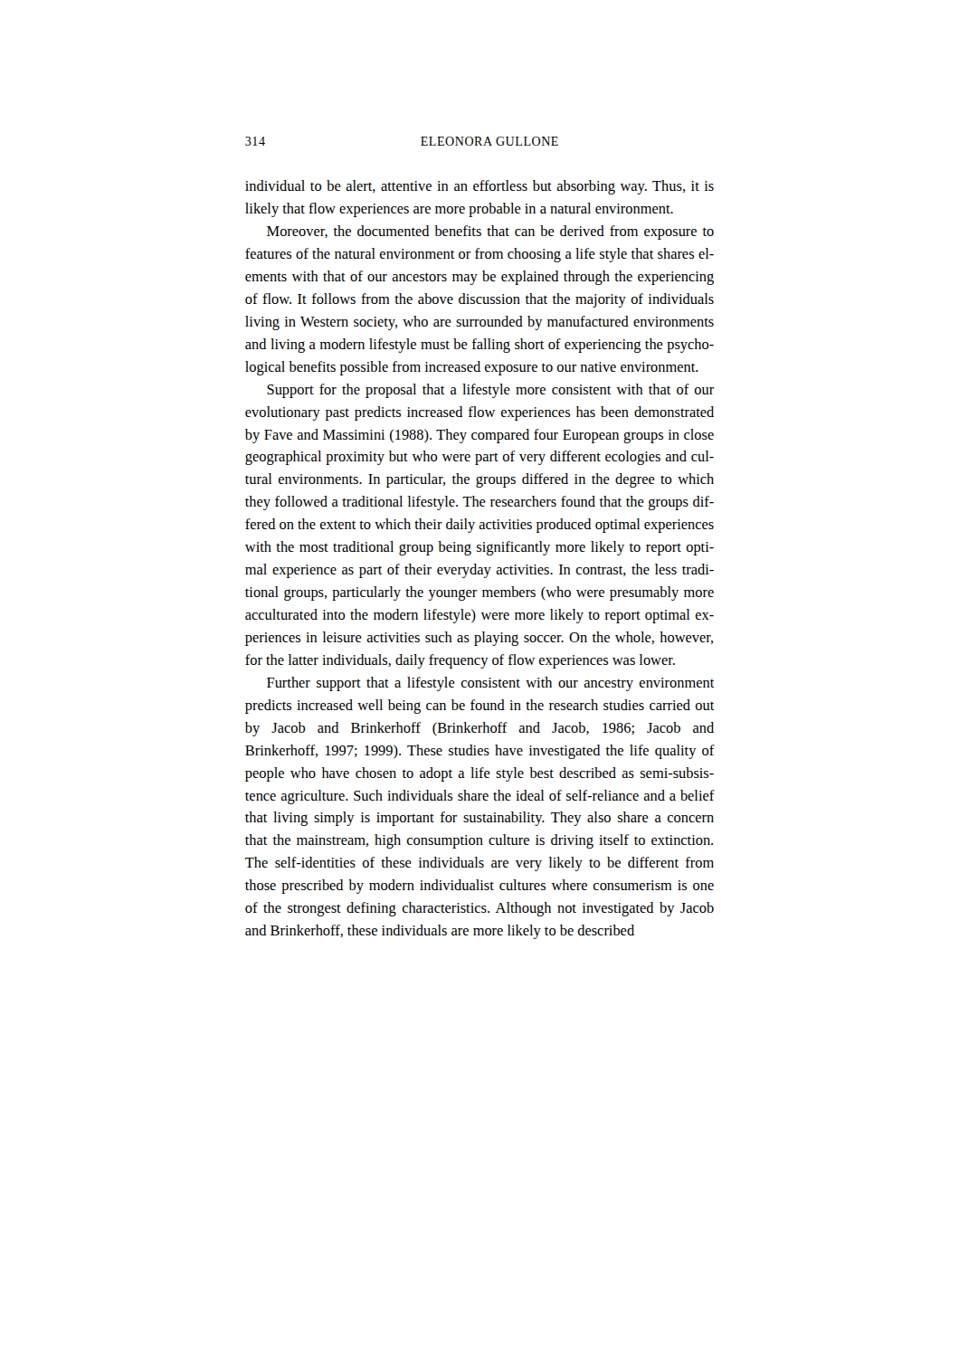314 ELEONORA GULLONE
individual to be alert, attentive in an effortless but absorbing way. Thus, it is likely that flow experiences are more probable in a natural environment.
Moreover, the documented benefits that can be derived from exposure to features of the natural environment or from choosing a life style that shares elements with that of our ancestors may be explained through the experiencing of flow. It follows from the above discussion that the majority of individuals living in Western society, who are surrounded by manufactured environments and living a modern lifestyle must be falling short of experiencing the psychological benefits possible from increased exposure to our native environment.
Support for the proposal that a lifestyle more consistent with that of our evolutionary past predicts increased flow experiences has been demonstrated by Fave and Massimini (1988). They compared four European groups in close geographical proximity but who were part of very different ecologies and cultural environments. In particular, the groups differed in the degree to which they followed a traditional lifestyle. The researchers found that the groups differed on the extent to which their daily activities produced optimal experiences with the most traditional group being significantly more likely to report optimal experience as part of their everyday activities. In contrast, the less traditional groups, particularly the younger members (who were presumably more acculturated into the modern lifestyle) were more likely to report optimal experiences in leisure activities such as playing soccer. On the whole, however, for the latter individuals, daily frequency of flow experiences was lower.
Further support that a lifestyle consistent with our ancestry environment predicts increased well being can be found in the research studies carried out by Jacob and Brinkerhoff (Brinkerhoff and Jacob, 1986; Jacob and Brinkerhoff, 1997; 1999). These studies have investigated the life quality of people who have chosen to adopt a life style best described as semi-subsistence agriculture. Such individuals share the ideal of self-reliance and a belief that living simply is important for sustainability. They also share a concern that the mainstream, high consumption culture is driving itself to extinction. The self-identities of these individuals are very likely to be different from those prescribed by modern individualist cultures where consumerism is one of the strongest defining characteristics. Although not investigated by Jacob and Brinkerhoff, these individuals are more likely to be described